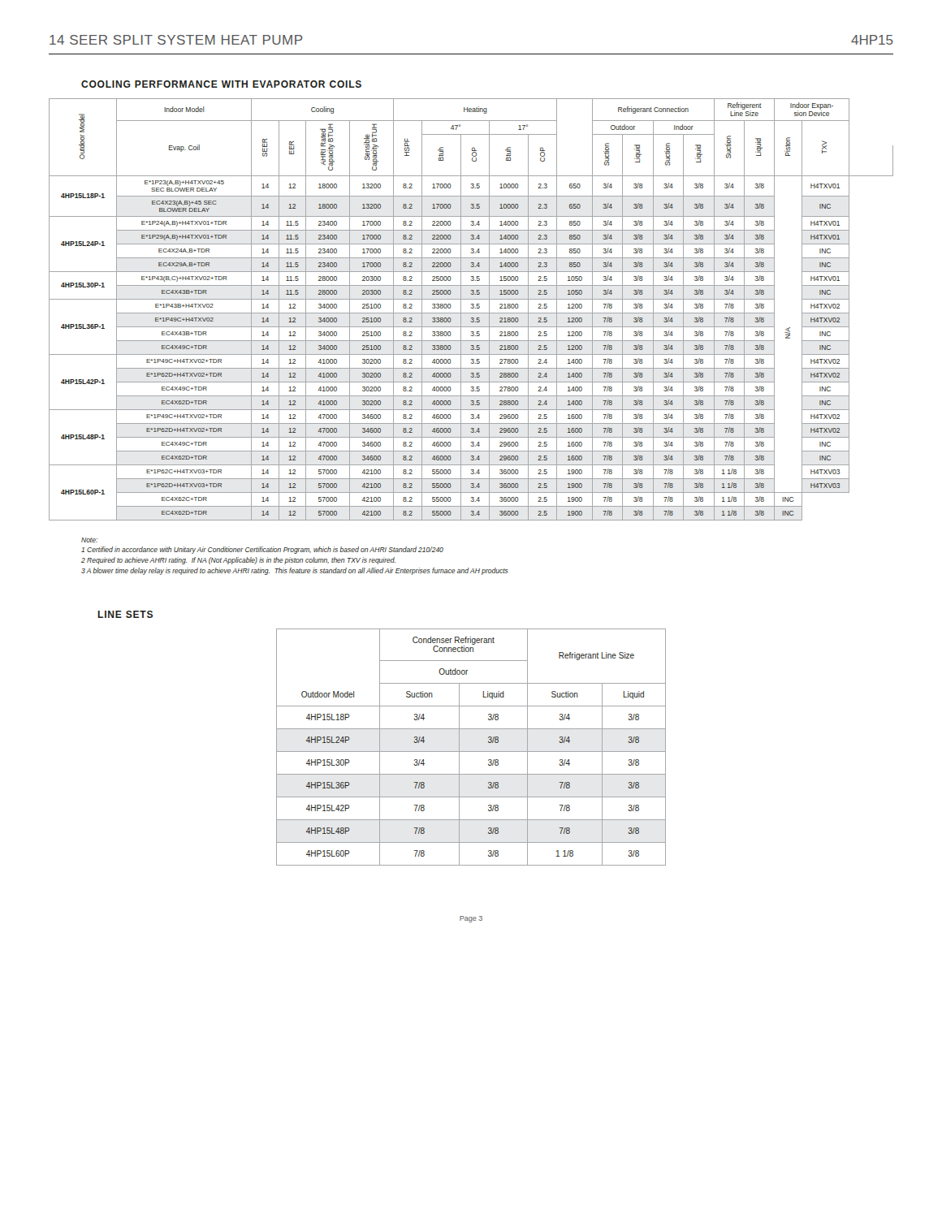14 SEER SPLIT SYSTEM HEAT PUMP
4HP15
COOLING PERFORMANCE WITH EVAPORATOR COILS
| Outdoor Model | Indoor Model | Cooling | Heating | | Refrigerant Connection | Refrigerent Line Size | Indoor Expan- sion Device |
| --- | --- | --- | --- | --- | --- | --- | --- |
| Evap. Coil | SEER | EER | AHRI Rated Capacity BTUH | Sensible Capacity BTUH | HSPF | 47° | 17° | Outdoor | Indoor | Suction | Liquid | Piston | TXV |
| Btuh | COP | Btuh | COP | Suction | Liquid | Suction | Liquid |
| 4HP15L18P-1 | E*1P23(A,B)+H4TXV02+45 SEC BLOWER DELAY | 14 | 12 | 18000 | 13200 | 8.2 | 17000 | 3.5 | 10000 | 2.3 | 650 | 3/4 | 3/8 | 3/4 | 3/8 | 3/4 | 3/8 | N/A | H4TXV01 |
| EC4X23(A,B)+45 SEC BLOWER DELAY | 14 | 12 | 18000 | 13200 | 8.2 | 17000 | 3.5 | 10000 | 2.3 | 650 | 3/4 | 3/8 | 3/4 | 3/8 | 3/4 | 3/8 | INC |
| 4HP15L24P-1 | E*1P24(A,B)+H4TXV01+TDR | 14 | 11.5 | 23400 | 17000 | 8.2 | 22000 | 3.4 | 14000 | 2.3 | 850 | 3/4 | 3/8 | 3/4 | 3/8 | 3/4 | 3/8 | H4TXV01 |
| E*1P29(A,B)+H4TXV01+TDR | 14 | 11.5 | 23400 | 17000 | 8.2 | 22000 | 3.4 | 14000 | 2.3 | 850 | 3/4 | 3/8 | 3/4 | 3/8 | 3/4 | 3/8 | H4TXV01 |
| EC4X24A,B+TDR | 14 | 11.5 | 23400 | 17000 | 8.2 | 22000 | 3.4 | 14000 | 2.3 | 850 | 3/4 | 3/8 | 3/4 | 3/8 | 3/4 | 3/8 | INC |
| EC4X29A,B+TDR | 14 | 11.5 | 23400 | 17000 | 8.2 | 22000 | 3.4 | 14000 | 2.3 | 850 | 3/4 | 3/8 | 3/4 | 3/8 | 3/4 | 3/8 | INC |
| 4HP15L30P-1 | E*1P43(B,C)+H4TXV02+TDR | 14 | 11.5 | 28000 | 20300 | 8.2 | 25000 | 3.5 | 15000 | 2.5 | 1050 | 3/4 | 3/8 | 3/4 | 3/8 | 3/4 | 3/8 | H4TXV01 |
| EC4X43B+TDR | 14 | 11.5 | 28000 | 20300 | 8.2 | 25000 | 3.5 | 15000 | 2.5 | 1050 | 3/4 | 3/8 | 3/4 | 3/8 | 3/4 | 3/8 | INC |
| 4HP15L36P-1 | E*1P43B+H4TXV02 | 14 | 12 | 34000 | 25100 | 8.2 | 33800 | 3.5 | 21800 | 2.5 | 1200 | 7/8 | 3/8 | 3/4 | 3/8 | 7/8 | 3/8 | H4TXV02 |
| E*1P49C+H4TXV02 | 14 | 12 | 34000 | 25100 | 8.2 | 33800 | 3.5 | 21800 | 2.5 | 1200 | 7/8 | 3/8 | 3/4 | 3/8 | 7/8 | 3/8 | H4TXV02 |
| EC4X43B+TDR | 14 | 12 | 34000 | 25100 | 8.2 | 33800 | 3.5 | 21800 | 2.5 | 1200 | 7/8 | 3/8 | 3/4 | 3/8 | 7/8 | 3/8 | INC |
| EC4X49C+TDR | 14 | 12 | 34000 | 25100 | 8.2 | 33800 | 3.5 | 21800 | 2.5 | 1200 | 7/8 | 3/8 | 3/4 | 3/8 | 7/8 | 3/8 | INC |
| 4HP15L42P-1 | E*1P49C+H4TXV02+TDR | 14 | 12 | 41000 | 30200 | 8.2 | 40000 | 3.5 | 27800 | 2.4 | 1400 | 7/8 | 3/8 | 3/4 | 3/8 | 7/8 | 3/8 | H4TXV02 |
| E*1P62D+H4TXV02+TDR | 14 | 12 | 41000 | 30200 | 8.2 | 40000 | 3.5 | 28800 | 2.4 | 1400 | 7/8 | 3/8 | 3/4 | 3/8 | 7/8 | 3/8 | H4TXV02 |
| EC4X49C+TDR | 14 | 12 | 41000 | 30200 | 8.2 | 40000 | 3.5 | 27800 | 2.4 | 1400 | 7/8 | 3/8 | 3/4 | 3/8 | 7/8 | 3/8 | INC |
| EC4X62D+TDR | 14 | 12 | 41000 | 30200 | 8.2 | 40000 | 3.5 | 28800 | 2.4 | 1400 | 7/8 | 3/8 | 3/4 | 3/8 | 7/8 | 3/8 | INC |
| 4HP15L48P-1 | E*1P49C+H4TXV02+TDR | 14 | 12 | 47000 | 34600 | 8.2 | 46000 | 3.4 | 29600 | 2.5 | 1600 | 7/8 | 3/8 | 3/4 | 3/8 | 7/8 | 3/8 | H4TXV02 |
| E*1P62D+H4TXV02+TDR | 14 | 12 | 47000 | 34600 | 8.2 | 46000 | 3.4 | 29600 | 2.5 | 1600 | 7/8 | 3/8 | 3/4 | 3/8 | 7/8 | 3/8 | H4TXV02 |
| EC4X49C+TDR | 14 | 12 | 47000 | 34600 | 8.2 | 46000 | 3.4 | 29600 | 2.5 | 1600 | 7/8 | 3/8 | 3/4 | 3/8 | 7/8 | 3/8 | INC |
| EC4X62D+TDR | 14 | 12 | 47000 | 34600 | 8.2 | 46000 | 3.4 | 29600 | 2.5 | 1600 | 7/8 | 3/8 | 3/4 | 3/8 | 7/8 | 3/8 | INC |
| 4HP15L60P-1 | E*1P62C+H4TXV03+TDR | 14 | 12 | 57000 | 42100 | 8.2 | 55000 | 3.4 | 36000 | 2.5 | 1900 | 7/8 | 3/8 | 7/8 | 3/8 | 1 1/8 | 3/8 | H4TXV03 |
| E*1P62D+H4TXV03+TDR | 14 | 12 | 57000 | 42100 | 8.2 | 55000 | 3.4 | 36000 | 2.5 | 1900 | 7/8 | 3/8 | 7/8 | 3/8 | 1 1/8 | 3/8 | H4TXV03 |
| EC4X62C+TDR | 14 | 12 | 57000 | 42100 | 8.2 | 55000 | 3.4 | 36000 | 2.5 | 1900 | 7/8 | 3/8 | 7/8 | 3/8 | 1 1/8 | 3/8 | INC |
| EC4X62D+TDR | 14 | 12 | 57000 | 42100 | 8.2 | 55000 | 3.4 | 36000 | 2.5 | 1900 | 7/8 | 3/8 | 7/8 | 3/8 | 1 1/8 | 3/8 | INC |
Note:
1 Certified in accordance with Unitary Air Conditioner Certification Program, which is based on AHRI Standard 210/240
2 Required to achieve AHRI rating. If NA (Not Applicable) is in the piston column, then TXV is required.
3 A blower time delay relay is required to achieve AHRI rating. This feature is standard on all Allied Air Enterprises furnace and AH products
LINE SETS
| Outdoor Model | Condenser Refrigerant Connection | Refrigerant Line Size |
| --- | --- | --- |
| Outdoor |
| Suction | Liquid | Suction | Liquid |
| 4HP15L18P | 3/4 | 3/8 | 3/4 | 3/8 |
| 4HP15L24P | 3/4 | 3/8 | 3/4 | 3/8 |
| 4HP15L30P | 3/4 | 3/8 | 3/4 | 3/8 |
| 4HP15L36P | 7/8 | 3/8 | 7/8 | 3/8 |
| 4HP15L42P | 7/8 | 3/8 | 7/8 | 3/8 |
| 4HP15L48P | 7/8 | 3/8 | 7/8 | 3/8 |
| 4HP15L60P | 7/8 | 3/8 | 1 1/8 | 3/8 |
Page 3